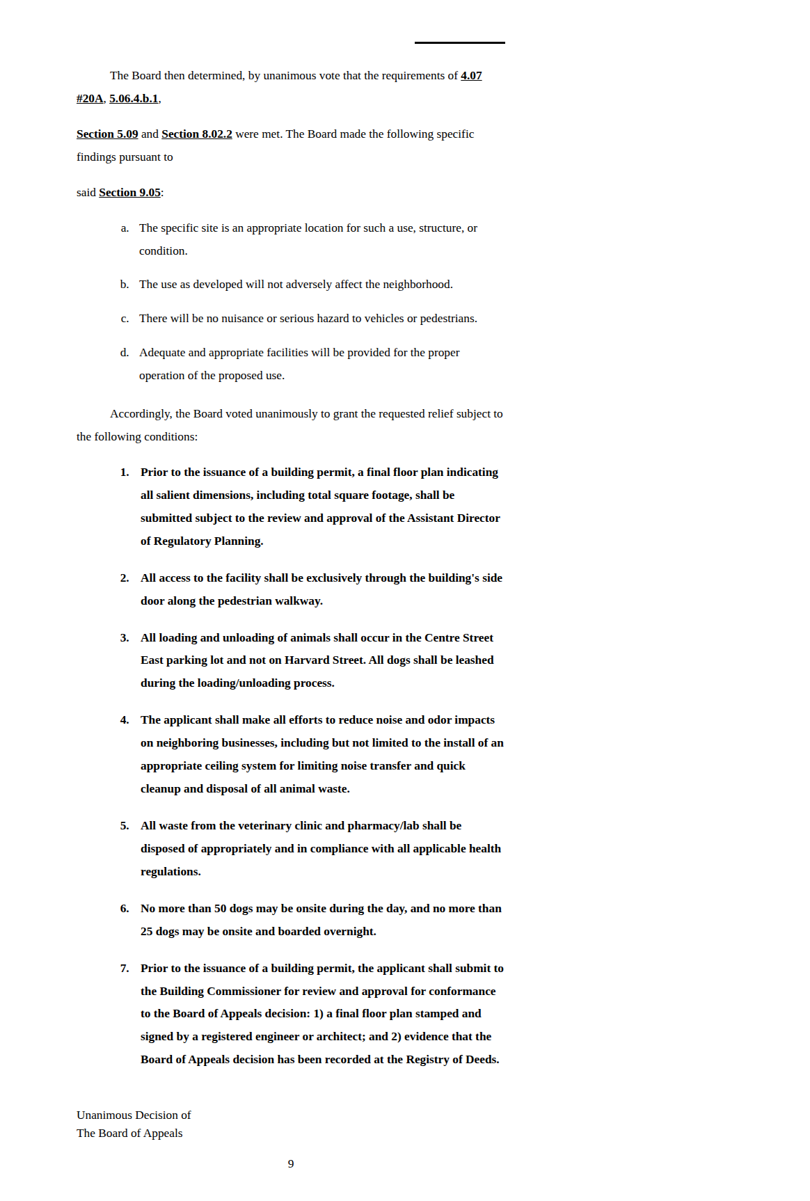The Board then determined, by unanimous vote that the requirements of 4.07 #20A, 5.06.4.b.1,
Section 5.09 and Section 8.02.2 were met. The Board made the following specific findings pursuant to
said Section 9.05:
The specific site is an appropriate location for such a use, structure, or condition.
The use as developed will not adversely affect the neighborhood.
There will be no nuisance or serious hazard to vehicles or pedestrians.
Adequate and appropriate facilities will be provided for the proper operation of the proposed use.
Accordingly, the Board voted unanimously to grant the requested relief subject to the following conditions:
Prior to the issuance of a building permit, a final floor plan indicating all salient dimensions, including total square footage, shall be submitted subject to the review and approval of the Assistant Director of Regulatory Planning.
All access to the facility shall be exclusively through the building's side door along the pedestrian walkway.
All loading and unloading of animals shall occur in the Centre Street East parking lot and not on Harvard Street. All dogs shall be leashed during the loading/unloading process.
The applicant shall make all efforts to reduce noise and odor impacts on neighboring businesses, including but not limited to the install of an appropriate ceiling system for limiting noise transfer and quick cleanup and disposal of all animal waste.
All waste from the veterinary clinic and pharmacy/lab shall be disposed of appropriately and in compliance with all applicable health regulations.
No more than 50 dogs may be onsite during the day, and no more than 25 dogs may be onsite and boarded overnight.
Prior to the issuance of a building permit, the applicant shall submit to the Building Commissioner for review and approval for conformance to the Board of Appeals decision: 1) a final floor plan stamped and signed by a registered engineer or architect; and 2) evidence that the Board of Appeals decision has been recorded at the Registry of Deeds.
Unanimous Decision of
The Board of Appeals
9